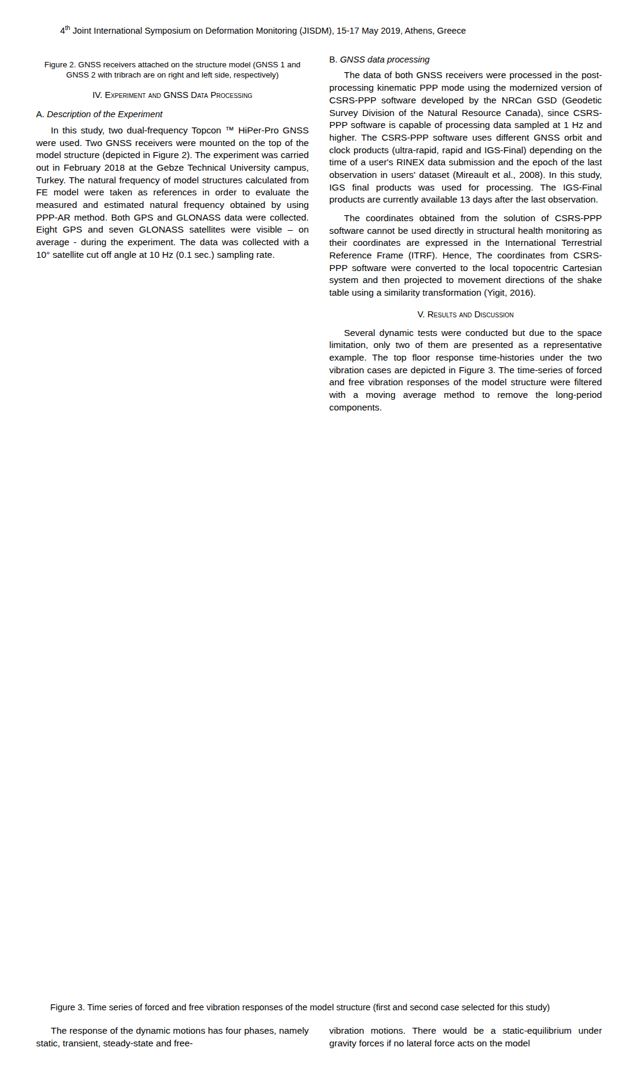4th Joint International Symposium on Deformation Monitoring (JISDM), 15-17 May 2019, Athens, Greece
Figure 2. GNSS receivers attached on the structure model (GNSS 1 and GNSS 2 with tribrach are on right and left side, respectively)
IV. Experiment and GNSS Data Processing
A. Description of the Experiment
In this study, two dual-frequency Topcon ™ HiPer-Pro GNSS were used. Two GNSS receivers were mounted on the top of the model structure (depicted in Figure 2). The experiment was carried out in February 2018 at the Gebze Technical University campus, Turkey. The natural frequency of model structures calculated from FE model were taken as references in order to evaluate the measured and estimated natural frequency obtained by using PPP-AR method. Both GPS and GLONASS data were collected. Eight GPS and seven GLONASS satellites were visible – on average - during the experiment. The data was collected with a 10° satellite cut off angle at 10 Hz (0.1 sec.) sampling rate.
B. GNSS data processing
The data of both GNSS receivers were processed in the post-processing kinematic PPP mode using the modernized version of CSRS-PPP software developed by the NRCan GSD (Geodetic Survey Division of the Natural Resource Canada), since CSRS-PPP software is capable of processing data sampled at 1 Hz and higher. The CSRS-PPP software uses different GNSS orbit and clock products (ultra-rapid, rapid and IGS-Final) depending on the time of a user's RINEX data submission and the epoch of the last observation in users' dataset (Mireault et al., 2008). In this study, IGS final products was used for processing. The IGS-Final products are currently available 13 days after the last observation.
The coordinates obtained from the solution of CSRS-PPP software cannot be used directly in structural health monitoring as their coordinates are expressed in the International Terrestrial Reference Frame (ITRF). Hence, The coordinates from CSRS-PPP software were converted to the local topocentric Cartesian system and then projected to movement directions of the shake table using a similarity transformation (Yigit, 2016).
V. Results and Discussion
Several dynamic tests were conducted but due to the space limitation, only two of them are presented as a representative example. The top floor response time-histories under the two vibration cases are depicted in Figure 3. The time-series of forced and free vibration responses of the model structure were filtered with a moving average method to remove the long-period components.
Figure 3. Time series of forced and free vibration responses of the model structure (first and second case selected for this study)
The response of the dynamic motions has four phases, namely static, transient, steady-state and free-
vibration motions. There would be a static-equilibrium under gravity forces if no lateral force acts on the model